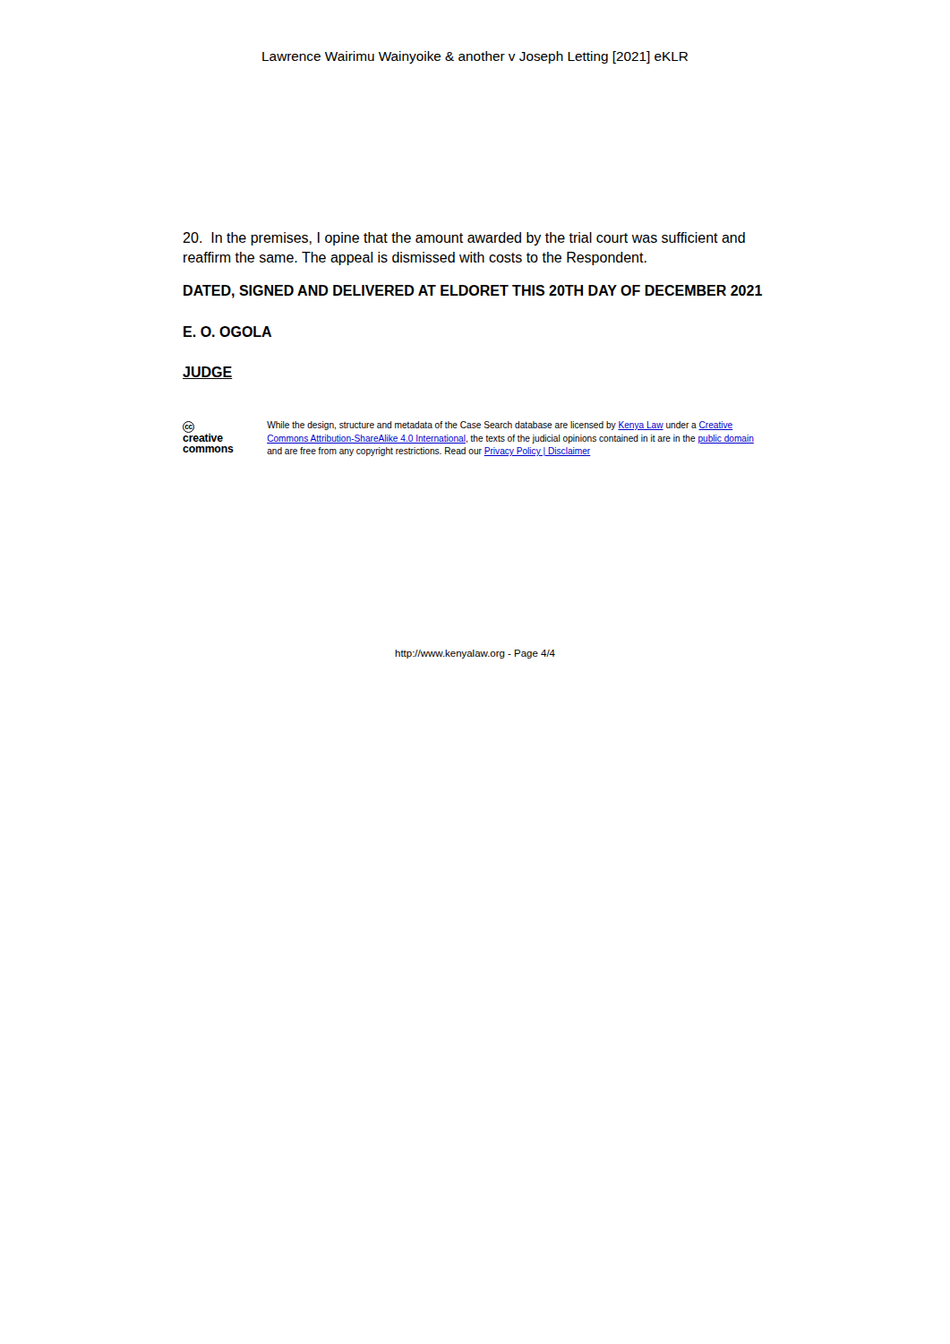Lawrence Wairimu Wainyoike & another v Joseph Letting [2021] eKLR
20. In the premises, I opine that the amount awarded by the trial court was sufficient and reaffirm the same. The appeal is dismissed with costs to the Respondent.
DATED, SIGNED AND DELIVERED AT ELDORET THIS 20TH DAY OF DECEMBER 2021
E. O. OGOLA
JUDGE
cc creative commons While the design, structure and metadata of the Case Search database are licensed by Kenya Law under a Creative Commons Attribution-ShareAlike 4.0 International, the texts of the judicial opinions contained in it are in the public domain and are free from any copyright restrictions. Read our Privacy Policy | Disclaimer
http://www.kenyalaw.org - Page 4/4